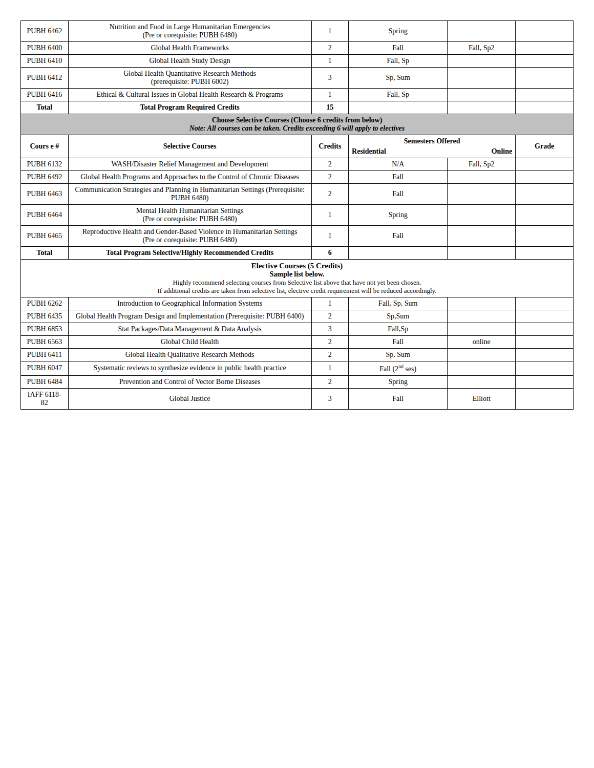| PUBH 6462 | Nutrition and Food in Large Humanitarian Emergencies (Pre or corequisite: PUBH 6480) | 1 | Spring | | |
| PUBH 6400 | Global Health Frameworks | 2 | Fall | Fall, Sp2 | |
| PUBH 6410 | Global Health Study Design | 1 | Fall, Sp | | |
| PUBH 6412 | Global Health Quantitative Research Methods (prerequisite: PUBH 6002) | 3 | Sp, Sum | | |
| PUBH 6416 | Ethical & Cultural Issues in Global Health Research & Programs | 1 | Fall, Sp | | |
| Total | Total Program Required Credits | 15 | | | |
| Choose Selective Courses (Choose 6 credits from below) Note: All courses can be taken. Credits exceeding 6 will apply to electives |
| Cours e # | Selective Courses | Credits | Semesters Offered Residential Online | Grade |
| PUBH 6132 | WASH/Disaster Relief Management and Development | 2 | N/A | Fall, Sp2 | |
| PUBH 6492 | Global Health Programs and Approaches to the Control of Chronic Diseases | 2 | Fall | | |
| PUBH 6463 | Communication Strategies and Planning in Humanitarian Settings (Prerequisite: PUBH 6480) | 2 | Fall | | |
| PUBH 6464 | Mental Health Humanitarian Settings (Pre or corequisite: PUBH 6480) | 1 | Spring | | |
| PUBH 6465 | Reproductive Health and Gender-Based Violence in Humanitarian Settings (Pre or corequisite: PUBH 6480) | 1 | Fall | | |
| Total | Total Program Selective/Highly Recommended Credits | 6 | | | |
| Elective Courses (5 Credits) Sample list below. Highly recommend selecting courses from Selective list above that have not yet been chosen. If additional credits are taken from selective list, elective credit requirement will be reduced accordingly. |
| PUBH 6262 | Introduction to Geographical Information Systems | 1 | Fall, Sp, Sum | | |
| PUBH 6435 | Global Health Program Design and Implementation (Prerequisite: PUBH 6400) | 2 | Sp,Sum | | |
| PUBH 6853 | Stat Packages/Data Management & Data Analysis | 3 | Fall,Sp | | |
| PUBH 6563 | Global Child Health | 2 | Fall | online | |
| PUBH 6411 | Global Health Qualitative Research Methods | 2 | Sp, Sum | | |
| PUBH 6047 | Systematic reviews to synthesize evidence in public health practice | 1 | Fall (2 nd ses) | | |
| PUBH 6484 | Prevention and Control of Vector Borne Diseases | 2 | Spring | | |
| IAFF 6118-82 | Global Justice | 3 | Fall | Elliott | |